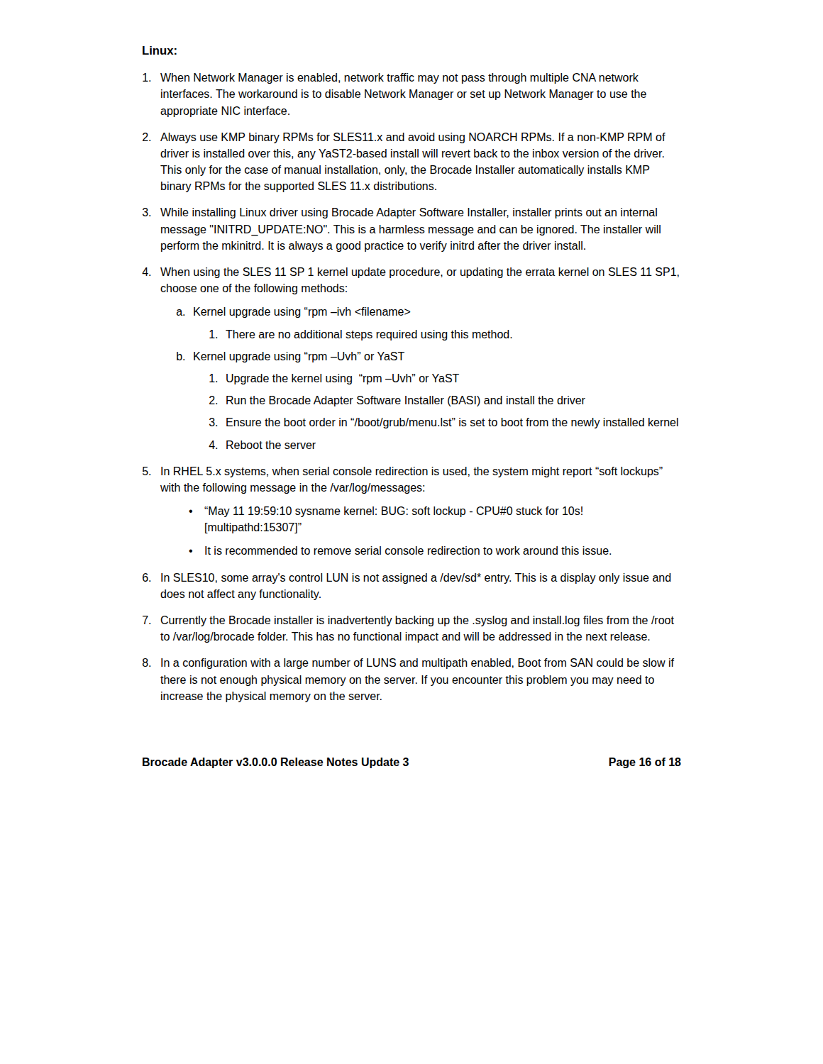Linux:
When Network Manager is enabled, network traffic may not pass through multiple CNA network interfaces. The workaround is to disable Network Manager or set up Network Manager to use the appropriate NIC interface.
Always use KMP binary RPMs for SLES11.x and avoid using NOARCH RPMs. If a non-KMP RPM of driver is installed over this, any YaST2-based install will revert back to the inbox version of the driver. This only for the case of manual installation, only, the Brocade Installer automatically installs KMP binary RPMs for the supported SLES 11.x distributions.
While installing Linux driver using Brocade Adapter Software Installer, installer prints out an internal message "INITRD_UPDATE:NO". This is a harmless message and can be ignored. The installer will perform the mkinitrd. It is always a good practice to verify initrd after the driver install.
When using the SLES 11 SP 1 kernel update procedure, or updating the errata kernel on SLES 11 SP1, choose one of the following methods:
Kernel upgrade using “rpm –ivh <filename>
There are no additional steps required using this method.
Kernel upgrade using “rpm –Uvh” or YaST
Upgrade the kernel using “rpm –Uvh” or YaST
Run the Brocade Adapter Software Installer (BASI) and install the driver
Ensure the boot order in “/boot/grub/menu.lst” is set to boot from the newly installed kernel
Reboot the server
In RHEL 5.x systems, when serial console redirection is used, the system might report “soft lockups” with the following message in the /var/log/messages:
“May 11 19:59:10 sysname kernel: BUG: soft lockup - CPU#0 stuck for 10s! [multipathd:15307]”
It is recommended to remove serial console redirection to work around this issue.
In SLES10, some array's control LUN is not assigned a /dev/sd* entry. This is a display only issue and does not affect any functionality.
Currently the Brocade installer is inadvertently backing up the .syslog and install.log files from the /root to /var/log/brocade folder. This has no functional impact and will be addressed in the next release.
In a configuration with a large number of LUNS and multipath enabled, Boot from SAN could be slow if there is not enough physical memory on the server. If you encounter this problem you may need to increase the physical memory on the server.
Brocade Adapter v3.0.0.0 Release Notes Update 3
Page 16 of 18